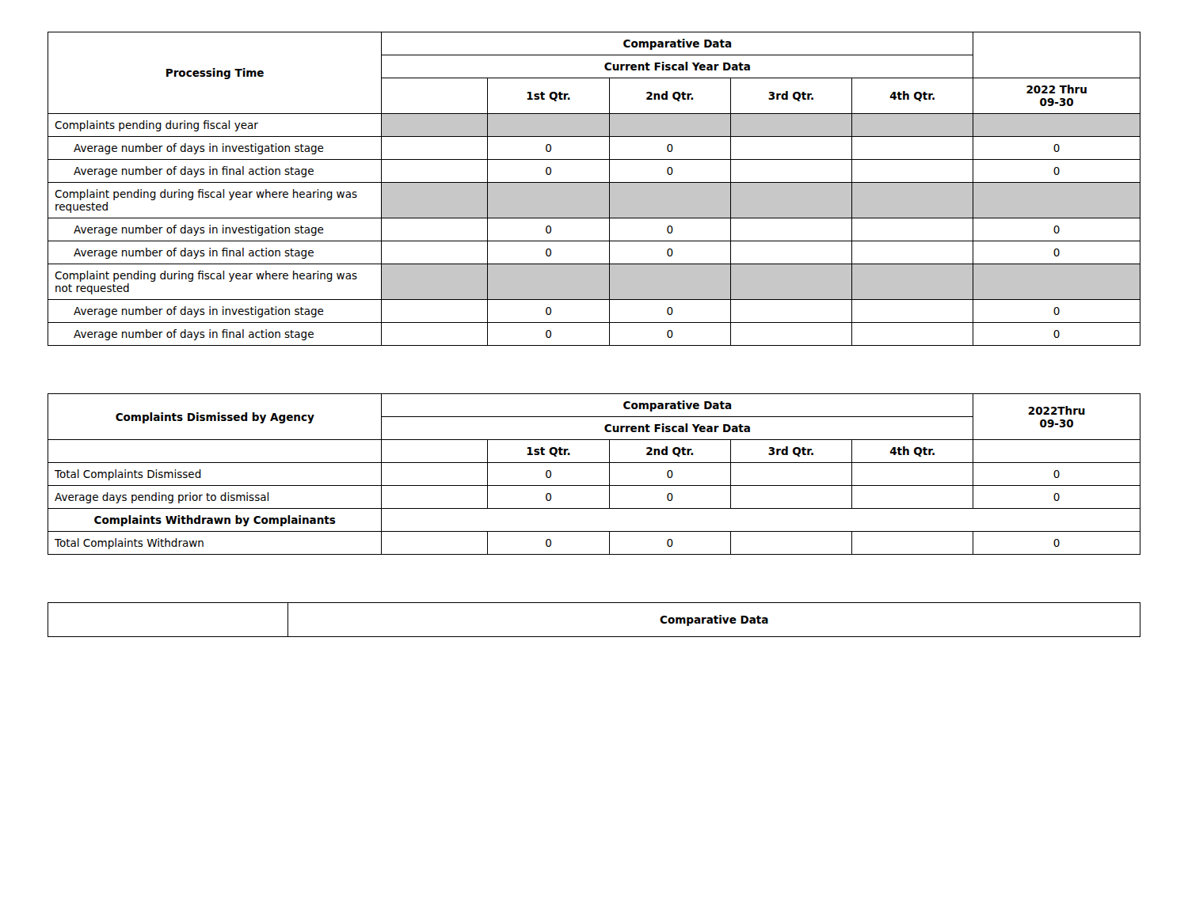| Processing Time | Comparative Data | |
| --- | --- | --- |
| Current Fiscal Year Data |
| | 1st Qtr. | 2nd Qtr. | 3rd Qtr. | 4th Qtr. | 2022 Thru 09-30 |
| Complaints pending during fiscal year | | | | | | |
| Average number of days in investigation stage | | 0 | 0 | | | 0 |
| Average number of days in final action stage | | 0 | 0 | | | 0 |
| Complaint pending during fiscal year where hearing was requested | | | | | | |
| Average number of days in investigation stage | | 0 | 0 | | | 0 |
| Average number of days in final action stage | | 0 | 0 | | | 0 |
| Complaint pending during fiscal year where hearing was not requested | | | | | | |
| Average number of days in investigation stage | | 0 | 0 | | | 0 |
| Average number of days in final action stage | | 0 | 0 | | | 0 |
| Complaints Dismissed by Agency | Comparative Data | 2022Thru 09-30 |
| --- | --- | --- |
| Current Fiscal Year Data |
| | | 1st Qtr. | 2nd Qtr. | 3rd Qtr. | 4th Qtr. | |
| Total Complaints Dismissed | | 0 | 0 | | | 0 |
| Average days pending prior to dismissal | | 0 | 0 | | | 0 |
| Complaints Withdrawn by Complainants | |
| Total Complaints Withdrawn | | 0 | 0 | | | 0 |
| | Comparative Data |